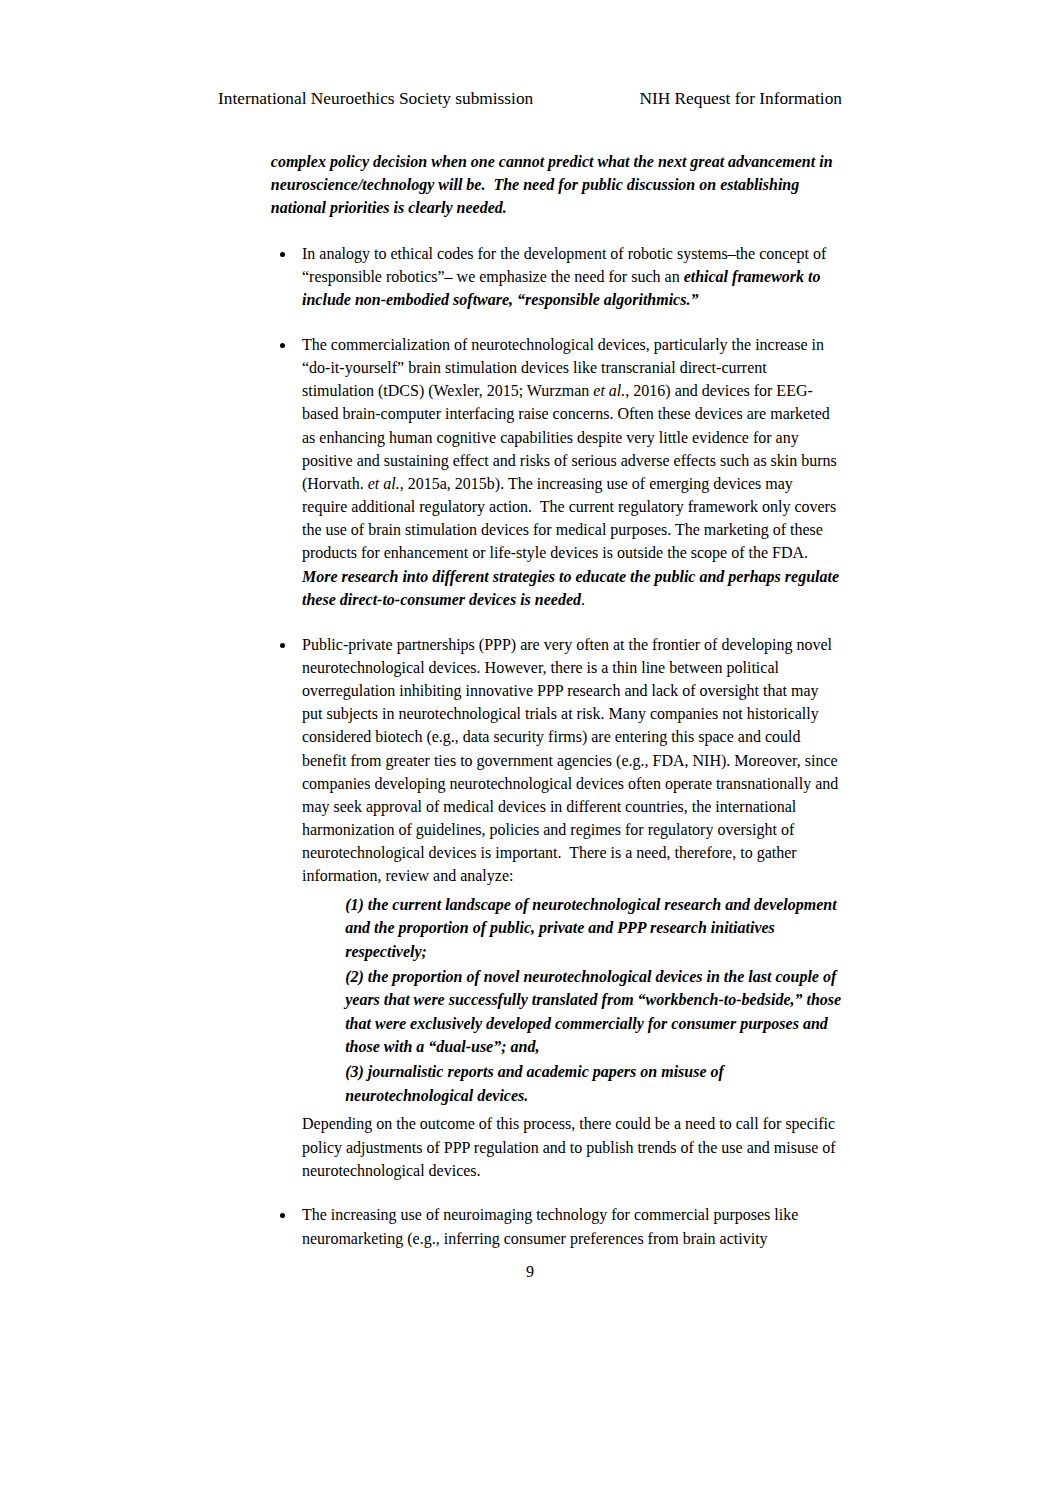International Neuroethics Society submission
NIH Request for Information
complex policy decision when one cannot predict what the next great advancement in neuroscience/technology will be. The need for public discussion on establishing national priorities is clearly needed.
In analogy to ethical codes for the development of robotic systems–the concept of “responsible robotics”– we emphasize the need for such an ethical framework to include non-embodied software, “responsible algorithmics.”
The commercialization of neurotechnological devices, particularly the increase in “do-it-yourself” brain stimulation devices like transcranial direct-current stimulation (tDCS) (Wexler, 2015; Wurzman et al., 2016) and devices for EEG-based brain-computer interfacing raise concerns. Often these devices are marketed as enhancing human cognitive capabilities despite very little evidence for any positive and sustaining effect and risks of serious adverse effects such as skin burns (Horvath. et al., 2015a, 2015b). The increasing use of emerging devices may require additional regulatory action. The current regulatory framework only covers the use of brain stimulation devices for medical purposes. The marketing of these products for enhancement or life-style devices is outside the scope of the FDA. More research into different strategies to educate the public and perhaps regulate these direct-to-consumer devices is needed.
Public-private partnerships (PPP) are very often at the frontier of developing novel neurotechnological devices. However, there is a thin line between political overregulation inhibiting innovative PPP research and lack of oversight that may put subjects in neurotechnological trials at risk. Many companies not historically considered biotech (e.g., data security firms) are entering this space and could benefit from greater ties to government agencies (e.g., FDA, NIH). Moreover, since companies developing neurotechnological devices often operate transnationally and may seek approval of medical devices in different countries, the international harmonization of guidelines, policies and regimes for regulatory oversight of neurotechnological devices is important. There is a need, therefore, to gather information, review and analyze:
(1) the current landscape of neurotechnological research and development and the proportion of public, private and PPP research initiatives respectively;
(2) the proportion of novel neurotechnological devices in the last couple of years that were successfully translated from “workbench-to-bedside,” those that were exclusively developed commercially for consumer purposes and those with a “dual-use”; and,
(3) journalistic reports and academic papers on misuse of neurotechnological devices.
Depending on the outcome of this process, there could be a need to call for specific policy adjustments of PPP regulation and to publish trends of the use and misuse of neurotechnological devices.
The increasing use of neuroimaging technology for commercial purposes like neuromarketing (e.g., inferring consumer preferences from brain activity
9